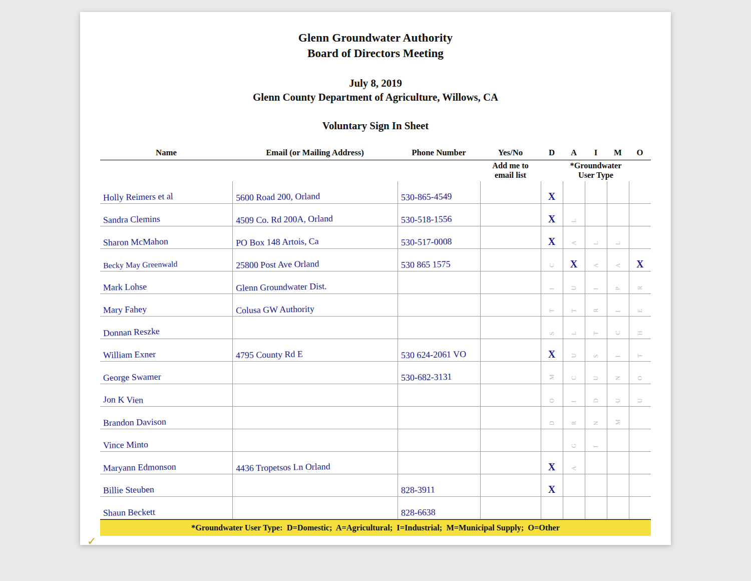Glenn Groundwater Authority
Board of Directors Meeting
July 8, 2019
Glenn County Department of Agriculture, Willows, CA
Voluntary Sign In Sheet
| | | | Add me to email list | *Groundwater User Type |
| Name | Email (or Mailing Address) | Phone Number | Yes/No | D | A | I | M | O |
| Holly Reimers et al | 5600 Road 200, Orland | 530-865-4549 | | X | | | | |
| Sandra Clemins | 4509 Co. Rd 200A, Orland | 530-518-1556 | | X | L | | | |
| Sharon McMahon | PO Box 148 Artois, Ca | 530-517-0008 | | X | A | L | L | |
| Becky May Greenwald | 25800 Post Ave Orland | 530 865 1575 | | C | X | A | A | X |
| Mark Lohse | Glenn Groundwater Dist. | | | I | U | I | P | R |
| Mary Fahey | Colusa GW Authority | | | T | T | R | I | E |
| Donnan Reszke | | | | S | L | T | C | H |
| William Exner | 4795 County Rd E | 530 624-2061 VO | | X | U | S | I | T |
| George Swamer | | 530-682-3131 | | M | C | U | N | O |
| Jon K Vien | | | | O | I | D | U | U |
| Brandon Davison | | | | D | R | N | M | |
| Vince Minto | | | | | G | I | | |
| Maryann Edmonson | 4436 Tropetsos Ln Orland | | | X | A | | | |
| Billie Steuben | | 828-3911 | | X | | | | |
| Shaun Beckett | | 828-6638 | | | | | | |
*Groundwater User Type: D=Domestic; A=Agricultural; I=Industrial; M=Municipal Supply; O=Other
✓